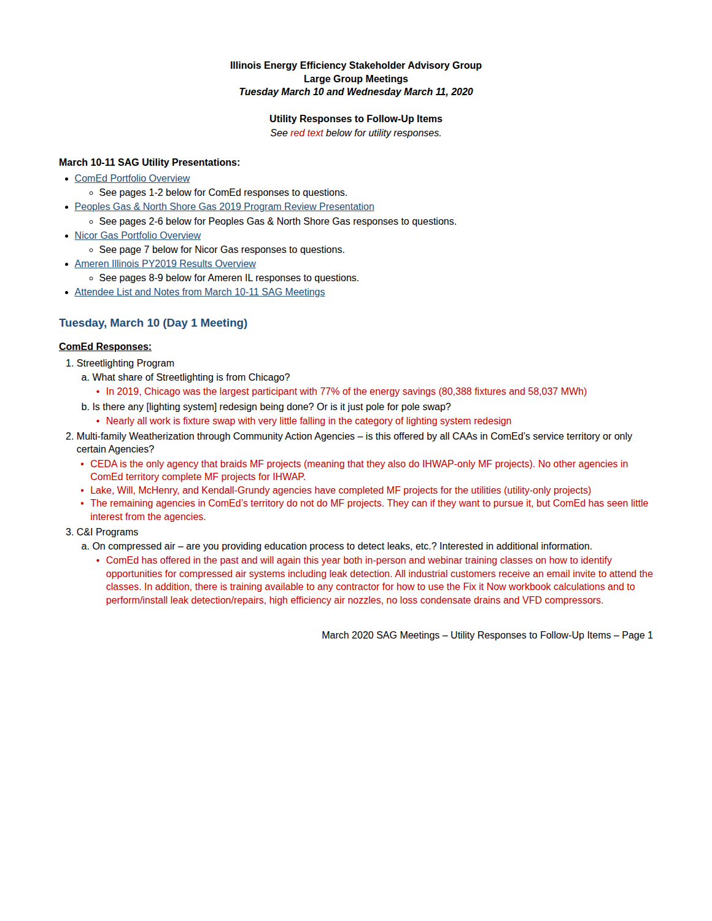Illinois Energy Efficiency Stakeholder Advisory Group
Large Group Meetings
Tuesday March 10 and Wednesday March 11, 2020
Utility Responses to Follow-Up Items
See red text below for utility responses.
March 10-11 SAG Utility Presentations:
ComEd Portfolio Overview
See pages 1-2 below for ComEd responses to questions.
Peoples Gas & North Shore Gas 2019 Program Review Presentation
See pages 2-6 below for Peoples Gas & North Shore Gas responses to questions.
Nicor Gas Portfolio Overview
See page 7 below for Nicor Gas responses to questions.
Ameren Illinois PY2019 Results Overview
See pages 8-9 below for Ameren IL responses to questions.
Attendee List and Notes from March 10-11 SAG Meetings
Tuesday, March 10 (Day 1 Meeting)
ComEd Responses:
Streetlighting Program
What share of Streetlighting is from Chicago?
In 2019, Chicago was the largest participant with 77% of the energy savings (80,388 fixtures and 58,037 MWh)
Is there any [lighting system] redesign being done? Or is it just pole for pole swap?
Nearly all work is fixture swap with very little falling in the category of lighting system redesign
Multi-family Weatherization through Community Action Agencies – is this offered by all CAAs in ComEd’s service territory or only certain Agencies?
CEDA is the only agency that braids MF projects (meaning that they also do IHWAP-only MF projects). No other agencies in ComEd territory complete MF projects for IHWAP.
Lake, Will, McHenry, and Kendall-Grundy agencies have completed MF projects for the utilities (utility-only projects)
The remaining agencies in ComEd’s territory do not do MF projects. They can if they want to pursue it, but ComEd has seen little interest from the agencies.
C&I Programs
On compressed air – are you providing education process to detect leaks, etc.? Interested in additional information.
ComEd has offered in the past and will again this year both in-person and webinar training classes on how to identify opportunities for compressed air systems including leak detection. All industrial customers receive an email invite to attend the classes. In addition, there is training available to any contractor for how to use the Fix it Now workbook calculations and to perform/install leak detection/repairs, high efficiency air nozzles, no loss condensate drains and VFD compressors.
March 2020 SAG Meetings – Utility Responses to Follow-Up Items – Page 1